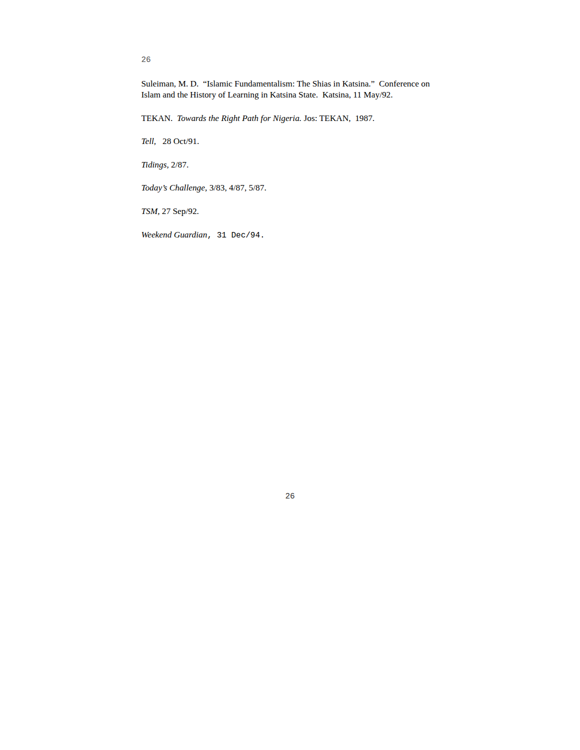26
Suleiman, M. D. “Islamic Fundamentalism: The Shias in Katsina.” Conference on Islam and the History of Learning in Katsina State. Katsina, 11 May/92.
TEKAN. Towards the Right Path for Nigeria. Jos: TEKAN, 1987.
Tell, 28 Oct/91.
Tidings, 2/87.
Today’s Challenge, 3/83, 4/87, 5/87.
TSM, 27 Sep/92.
Weekend Guardian, 31 Dec/94.
26